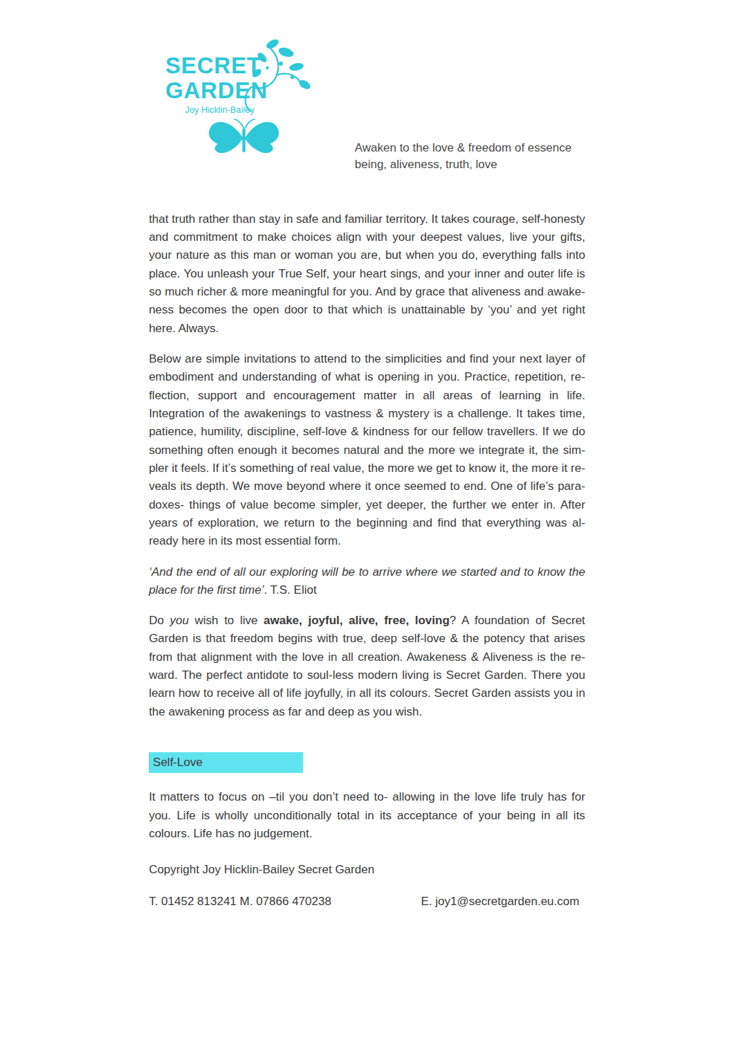Secret Garden — Joy Hicklin-Bailey SECRET GARDEN Joy Hicklin-Bailey
Awaken to the love & freedom of essence being, aliveness, truth, love
that truth rather than stay in safe and familiar territory. It takes courage, self-honesty and commitment to make choices align with your deepest values, live your gifts, your nature as this man or woman you are, but when you do, everything falls into place. You unleash your True Self, your heart sings, and your inner and outer life is so much richer & more meaningful for you. And by grace that aliveness and awakeness becomes the open door to that which is unattainable by ‘you’ and yet right here. Always.
Below are simple invitations to attend to the simplicities and find your next layer of embodiment and understanding of what is opening in you. Practice, repetition, reflection, support and encouragement matter in all areas of learning in life. Integration of the awakenings to vastness & mystery is a challenge. It takes time, patience, humility, discipline, self-love & kindness for our fellow travellers. If we do something often enough it becomes natural and the more we integrate it, the simpler it feels. If it’s something of real value, the more we get to know it, the more it reveals its depth. We move beyond where it once seemed to end. One of life’s paradoxes- things of value become simpler, yet deeper, the further we enter in. After years of exploration, we return to the beginning and find that everything was already here in its most essential form.
‘And the end of all our exploring will be to arrive where we started and to know the place for the first time’. T.S. Eliot
Do you wish to live awake, joyful, alive, free, loving? A foundation of Secret Garden is that freedom begins with true, deep self-love & the potency that arises from that alignment with the love in all creation. Awakeness & Aliveness is the reward. The perfect antidote to soul-less modern living is Secret Garden. There you learn how to receive all of life joyfully, in all its colours. Secret Garden assists you in the awakening process as far and deep as you wish.
Self-Love
It matters to focus on –til you don’t need to- allowing in the love life truly has for you. Life is wholly unconditionally total in its acceptance of your being in all its colours. Life has no judgement.
Copyright Joy Hicklin-Bailey Secret Garden
T. 01452 813241 M. 07866 470238 E. joy1@secretgarden.eu.com